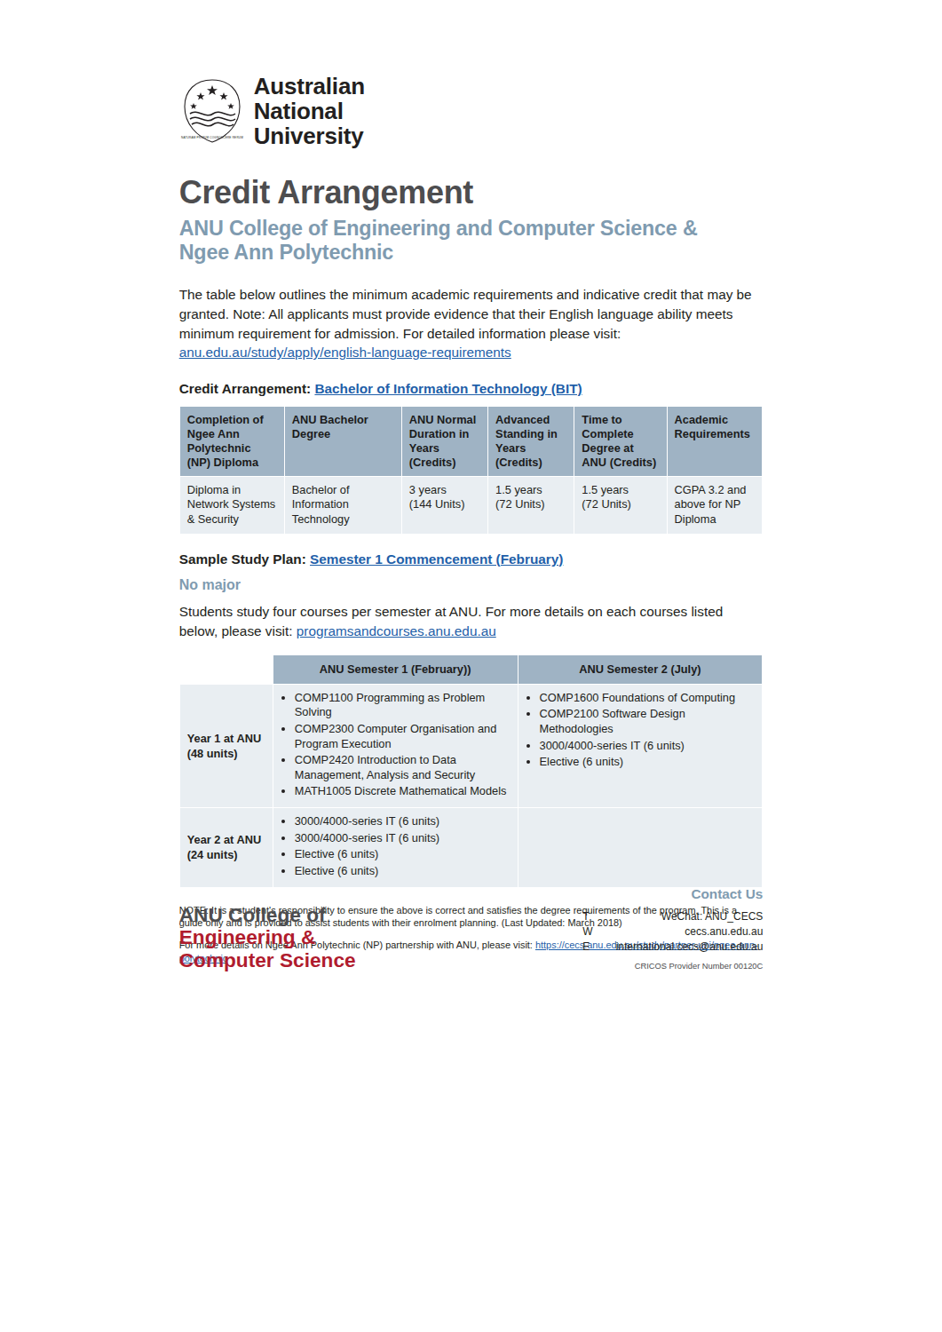NATURAM PRIMUM COGNOSCERE RERUM
Australian
National
University
Credit Arrangement
ANU College of Engineering and Computer Science &
Ngee Ann Polytechnic
The table below outlines the minimum academic requirements and indicative credit that may be granted. Note: All applicants must provide evidence that their English language ability meets minimum requirement for admission. For detailed information please visit: anu.edu.au/study/apply/english-language-requirements
Credit Arrangement: Bachelor of Information Technology (BIT)
| Completion of Ngee Ann Polytechnic (NP) Diploma | ANU Bachelor Degree | ANU Normal Duration in Years (Credits) | Advanced Standing in Years (Credits) | Time to Complete Degree at ANU (Credits) | Academic Requirements |
| --- | --- | --- | --- | --- | --- |
| Diploma in Network Systems & Security | Bachelor of Information Technology | 3 years (144 Units) | 1.5 years (72 Units) | 1.5 years (72 Units) | CGPA 3.2 and above for NP Diploma |
Sample Study Plan: Semester 1 Commencement (February)
No major
Students study four courses per semester at ANU. For more details on each courses listed below, please visit: programsandcourses.anu.edu.au
| | ANU Semester 1 (February)) | ANU Semester 2 (July) |
| --- | --- | --- |
| Year 1 at ANU (48 units) | COMP1100 Programming as Problem Solving COMP2300 Computer Organisation and Program Execution COMP2420 Introduction to Data Management, Analysis and Security MATH1005 Discrete Mathematical Models | COMP1600 Foundations of Computing COMP2100 Software Design Methodologies 3000/4000-series IT (6 units) Elective (6 units) |
| Year 2 at ANU (24 units) | 3000/4000-series IT (6 units) 3000/4000-series IT (6 units) Elective (6 units) Elective (6 units) | |
NOTE: It is a student's responsibility to ensure the above is correct and satisfies the degree requirements of the program. This is a guide only and is provided to assist students with their enrolment planning. (Last Updated: March 2018)
For more details on Ngee Ann Polytechnic (NP) partnership with ANU, please visit: https://cecs.anu.edu.au/study/partner-uni/ngee-ann-polytechnic
ANU College of
Engineering &
Computer Science
Contact Us
| T | WeChat: ANU_CECS |
| W | cecs.anu.edu.au |
| E | international.cecs@anu.edu.au |
CRICOS Provider Number 00120C